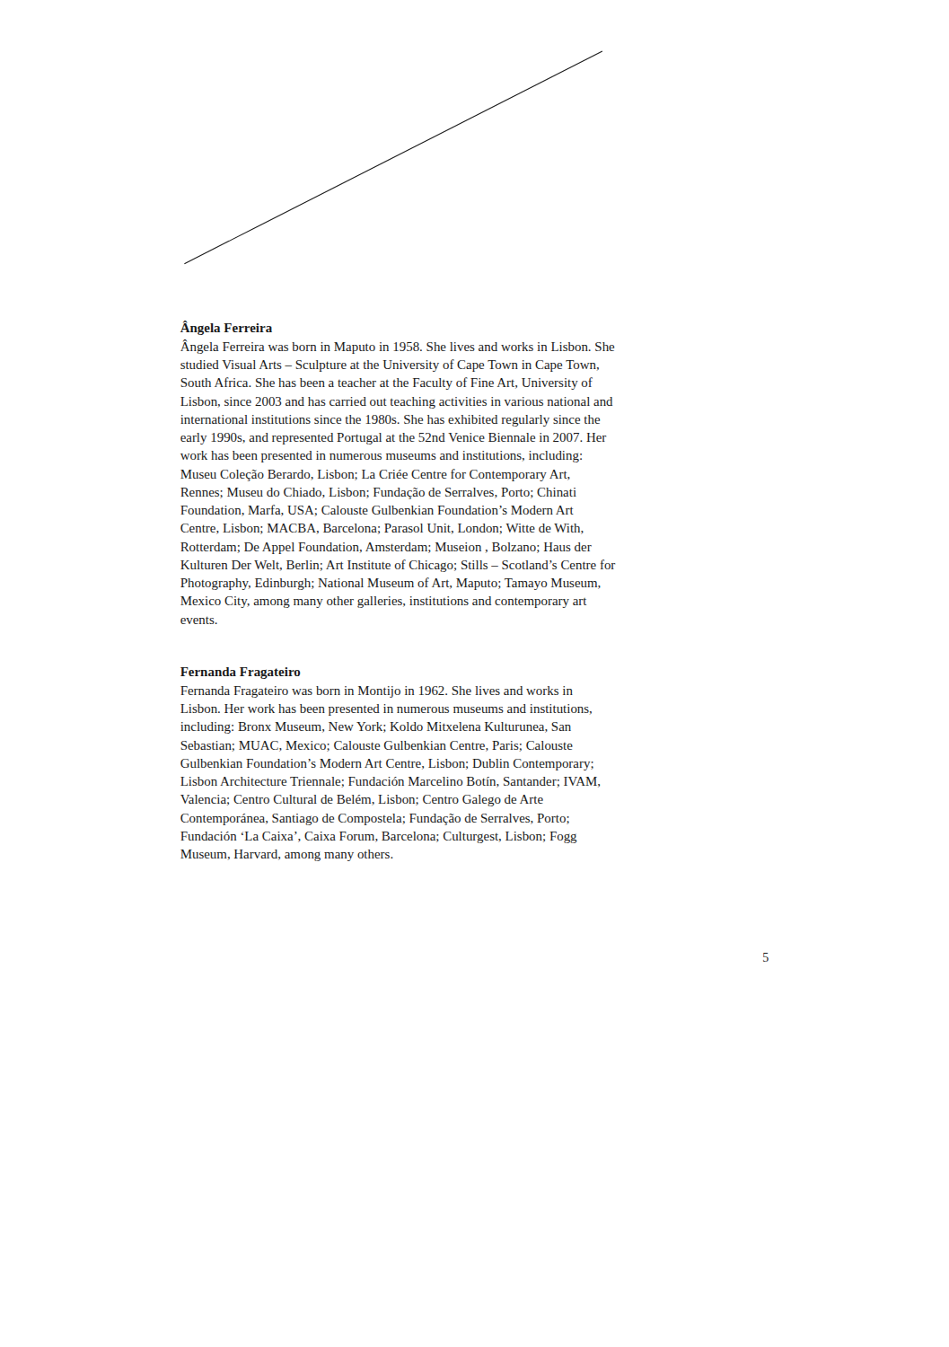Ângela Ferreira
Ângela Ferreira was born in Maputo in 1958. She lives and works in Lisbon. She studied Visual Arts – Sculpture at the University of Cape Town in Cape Town, South Africa. She has been a teacher at the Faculty of Fine Art, University of Lisbon, since 2003 and has carried out teaching activities in various national and international institutions since the 1980s. She has exhibited regularly since the early 1990s, and represented Portugal at the 52nd Venice Biennale in 2007. Her work has been presented in numerous museums and institutions, including: Museu Coleção Berardo, Lisbon; La Criée Centre for Contemporary Art, Rennes; Museu do Chiado, Lisbon; Fundação de Serralves, Porto; Chinati Foundation, Marfa, USA; Calouste Gulbenkian Foundation’s Modern Art Centre, Lisbon; MACBA, Barcelona; Parasol Unit, London; Witte de With, Rotterdam; De Appel Foundation, Amsterdam; Museion , Bolzano; Haus der Kulturen Der Welt, Berlin; Art Institute of Chicago; Stills – Scotland’s Centre for Photography, Edinburgh; National Museum of Art, Maputo; Tamayo Museum, Mexico City, among many other galleries, institutions and contemporary art events.
Fernanda Fragateiro
Fernanda Fragateiro was born in Montijo in 1962. She lives and works in Lisbon. Her work has been presented in numerous museums and institutions, including: Bronx Museum, New York; Koldo Mitxelena Kulturunea, San Sebastian; MUAC, Mexico; Calouste Gulbenkian Centre, Paris; Calouste Gulbenkian Foundation’s Modern Art Centre, Lisbon; Dublin Contemporary; Lisbon Architecture Triennale; Fundación Marcelino Botín, Santander; IVAM, Valencia; Centro Cultural de Belém, Lisbon; Centro Galego de Arte Contemporánea, Santiago de Compostela; Fundação de Serralves, Porto; Fundación ‘La Caixa’, Caixa Forum, Barcelona; Culturgest, Lisbon; Fogg Museum, Harvard, among many others.
5